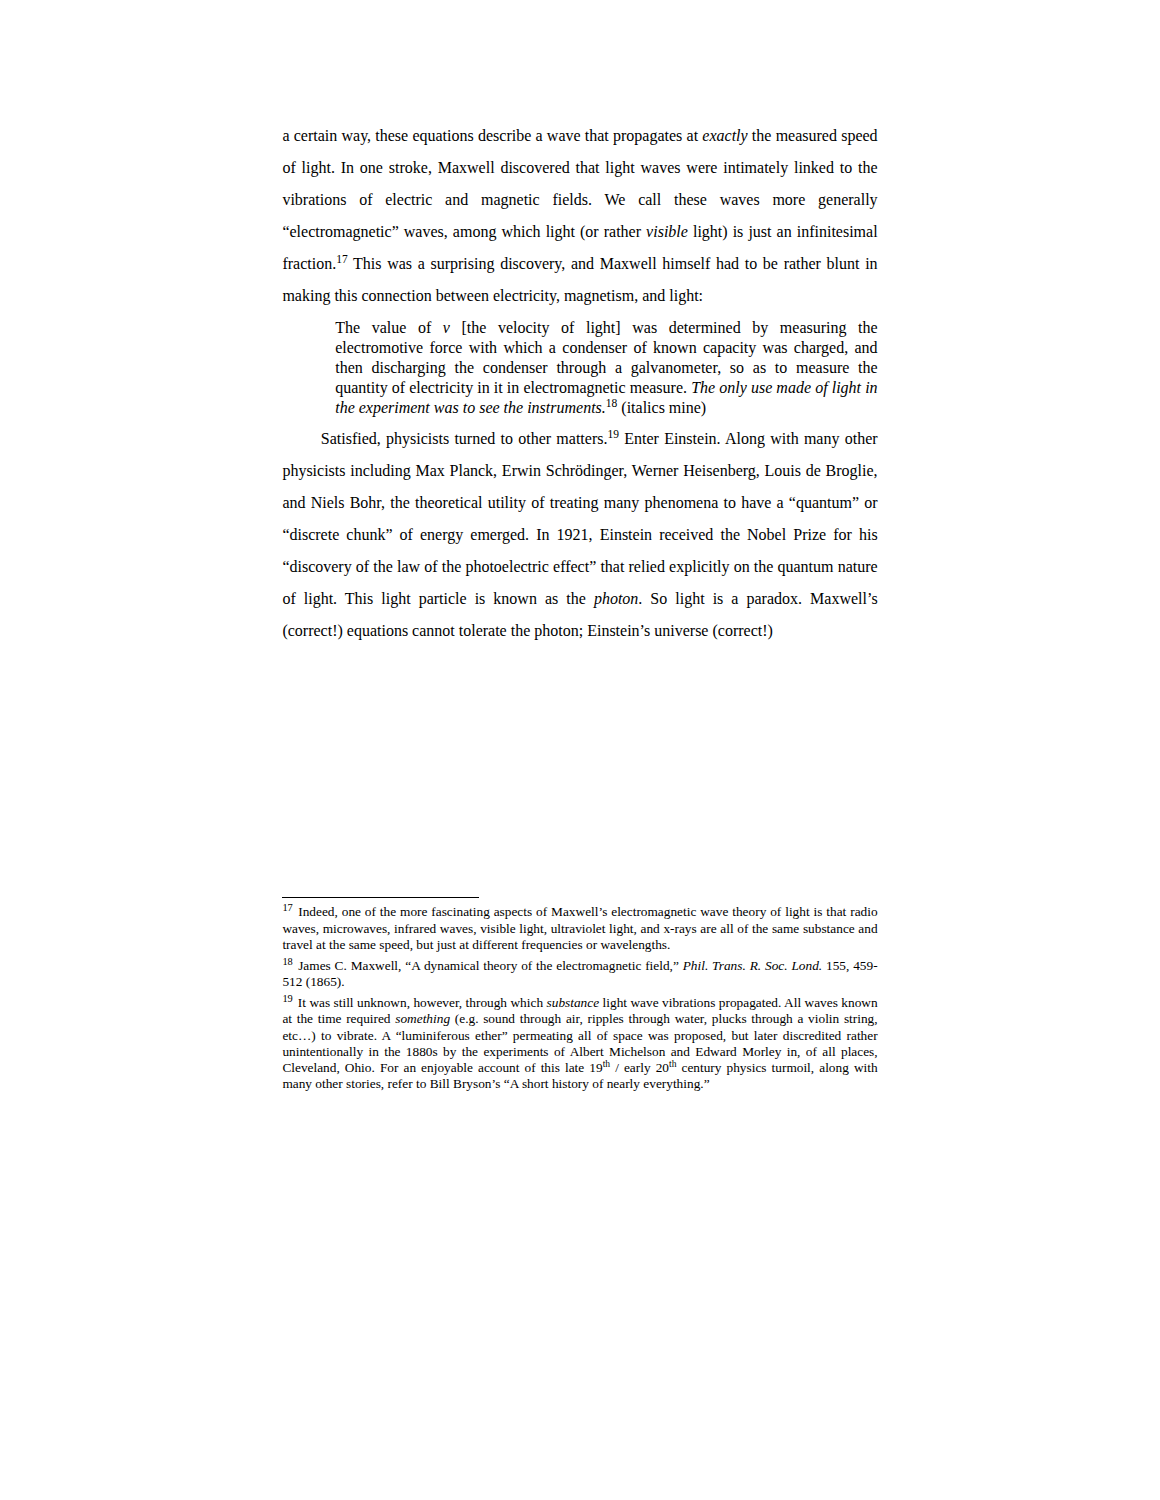a certain way, these equations describe a wave that propagates at exactly the measured speed of light. In one stroke, Maxwell discovered that light waves were intimately linked to the vibrations of electric and magnetic fields. We call these waves more generally “electromagnetic” waves, among which light (or rather visible light) is just an infinitesimal fraction.17 This was a surprising discovery, and Maxwell himself had to be rather blunt in making this connection between electricity, magnetism, and light:
The value of v [the velocity of light] was determined by measuring the electromotive force with which a condenser of known capacity was charged, and then discharging the condenser through a galvanometer, so as to measure the quantity of electricity in it in electromagnetic measure. The only use made of light in the experiment was to see the instruments.18 (italics mine)
Satisfied, physicists turned to other matters.19 Enter Einstein. Along with many other physicists including Max Planck, Erwin Schrödinger, Werner Heisenberg, Louis de Broglie, and Niels Bohr, the theoretical utility of treating many phenomena to have a “quantum” or “discrete chunk” of energy emerged. In 1921, Einstein received the Nobel Prize for his “discovery of the law of the photoelectric effect” that relied explicitly on the quantum nature of light. This light particle is known as the photon. So light is a paradox. Maxwell’s (correct!) equations cannot tolerate the photon; Einstein’s universe (correct!)
17 Indeed, one of the more fascinating aspects of Maxwell’s electromagnetic wave theory of light is that radio waves, microwaves, infrared waves, visible light, ultraviolet light, and x-rays are all of the same substance and travel at the same speed, but just at different frequencies or wavelengths.
18 James C. Maxwell, “A dynamical theory of the electromagnetic field,” Phil. Trans. R. Soc. Lond. 155, 459-512 (1865).
19 It was still unknown, however, through which substance light wave vibrations propagated. All waves known at the time required something (e.g. sound through air, ripples through water, plucks through a violin string, etc…) to vibrate. A “luminiferous ether” permeating all of space was proposed, but later discredited rather unintentionally in the 1880s by the experiments of Albert Michelson and Edward Morley in, of all places, Cleveland, Ohio. For an enjoyable account of this late 19th / early 20th century physics turmoil, along with many other stories, refer to Bill Bryson’s “A short history of nearly everything.”